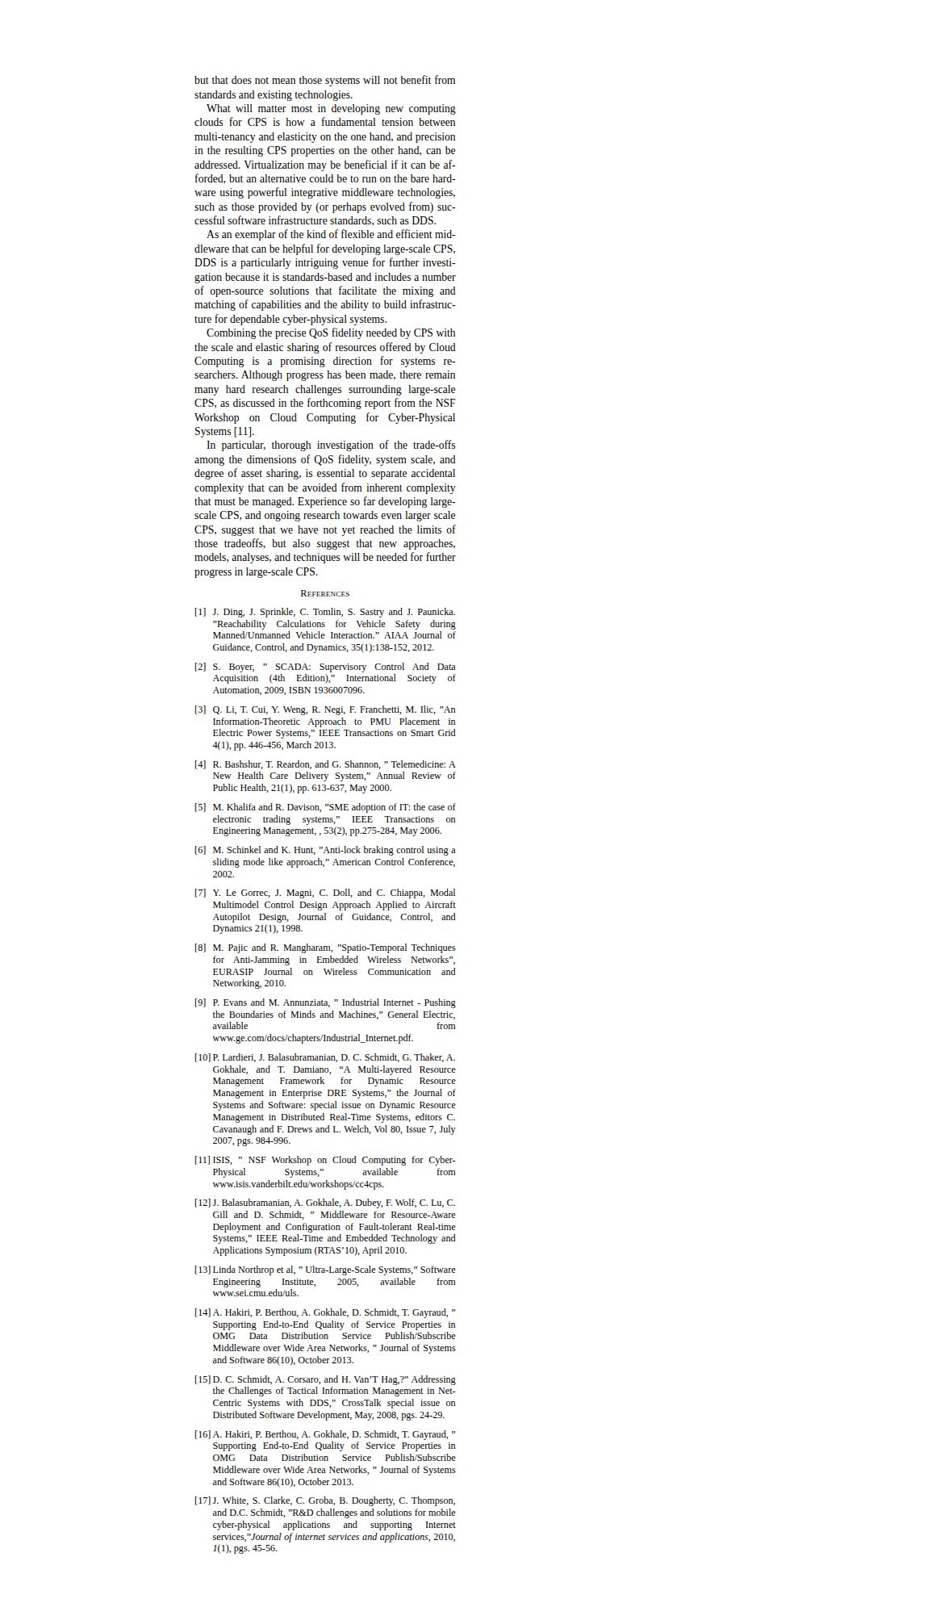but that does not mean those systems will not benefit from standards and existing technologies.
What will matter most in developing new computing clouds for CPS is how a fundamental tension between multi-tenancy and elasticity on the one hand, and precision in the resulting CPS properties on the other hand, can be addressed. Virtualization may be beneficial if it can be afforded, but an alternative could be to run on the bare hardware using powerful integrative middleware technologies, such as those provided by (or perhaps evolved from) successful software infrastructure standards, such as DDS.
As an exemplar of the kind of flexible and efficient middleware that can be helpful for developing large-scale CPS, DDS is a particularly intriguing venue for further investigation because it is standards-based and includes a number of open-source solutions that facilitate the mixing and matching of capabilities and the ability to build infrastructure for dependable cyber-physical systems.
Combining the precise QoS fidelity needed by CPS with the scale and elastic sharing of resources offered by Cloud Computing is a promising direction for systems researchers. Although progress has been made, there remain many hard research challenges surrounding large-scale CPS, as discussed in the forthcoming report from the NSF Workshop on Cloud Computing for Cyber-Physical Systems [11].
In particular, thorough investigation of the trade-offs among the dimensions of QoS fidelity, system scale, and degree of asset sharing, is essential to separate accidental complexity that can be avoided from inherent complexity that must be managed. Experience so far developing large-scale CPS, and ongoing research towards even larger scale CPS, suggest that we have not yet reached the limits of those tradeoffs, but also suggest that new approaches, models, analyses, and techniques will be needed for further progress in large-scale CPS.
References
[1] J. Ding, J. Sprinkle, C. Tomlin, S. Sastry and J. Paunicka. ”Reachability Calculations for Vehicle Safety during Manned/Unmanned Vehicle Interaction.” AIAA Journal of Guidance, Control, and Dynamics, 35(1):138-152, 2012.
[2] S. Boyer, ” SCADA: Supervisory Control And Data Acquisition (4th Edition),” International Society of Automation, 2009, ISBN 1936007096.
[3] Q. Li, T. Cui, Y. Weng, R. Negi, F. Franchetti, M. Ilic, ”An Information-Theoretic Approach to PMU Placement in Electric Power Systems,” IEEE Transactions on Smart Grid 4(1), pp. 446-456, March 2013.
[4] R. Bashshur, T. Reardon, and G. Shannon, ” Telemedicine: A New Health Care Delivery System,” Annual Review of Public Health, 21(1), pp. 613-637, May 2000.
[5] M. Khalifa and R. Davison, ”SME adoption of IT: the case of electronic trading systems,” IEEE Transactions on Engineering Management, , 53(2), pp.275-284, May 2006.
[6] M. Schinkel and K. Hunt, ”Anti-lock braking control using a sliding mode like approach,” American Control Conference, 2002.
[7] Y. Le Gorrec, J. Magni, C. Doll, and C. Chiappa, Modal Multimodel Control Design Approach Applied to Aircraft Autopilot Design, Journal of Guidance, Control, and Dynamics 21(1), 1998.
[8] M. Pajic and R. Mangharam, ”Spatio-Temporal Techniques for Anti-Jamming in Embedded Wireless Networks”, EURASIP Journal on Wireless Communication and Networking, 2010.
[9] P. Evans and M. Annunziata, ” Industrial Internet - Pushing the Boundaries of Minds and Machines,” General Electric, available from www.ge.com/docs/chapters/Industrial_Internet.pdf.
[10] P. Lardieri, J. Balasubramanian, D. C. Schmidt, G. Thaker, A. Gokhale, and T. Damiano, “A Multi-layered Resource Management Framework for Dynamic Resource Management in Enterprise DRE Systems,” the Journal of Systems and Software: special issue on Dynamic Resource Management in Distributed Real-Time Systems, editors C. Cavanaugh and F. Drews and L. Welch, Vol 80, Issue 7, July 2007, pgs. 984-996.
[11] ISIS, ” NSF Workshop on Cloud Computing for Cyber-Physical Systems,” available from www.isis.vanderbilt.edu/workshops/cc4cps.
[12] J. Balasubramanian, A. Gokhale, A. Dubey, F. Wolf, C. Lu, C. Gill and D. Schmidt, ” Middleware for Resource-Aware Deployment and Configuration of Fault-tolerant Real-time Systems,” IEEE Real-Time and Embedded Technology and Applications Symposium (RTAS’10), April 2010.
[13] Linda Northrop et al, ” Ultra-Large-Scale Systems,” Software Engineering Institute, 2005, available from www.sei.cmu.edu/uls.
[14] A. Hakiri, P. Berthou, A. Gokhale, D. Schmidt, T. Gayraud, ” Supporting End-to-End Quality of Service Properties in OMG Data Distribution Service Publish/Subscribe Middleware over Wide Area Networks, ” Journal of Systems and Software 86(10), October 2013.
[15] D. C. Schmidt, A. Corsaro, and H. Van’T Hag,?” Addressing the Challenges of Tactical Information Management in Net-Centric Systems with DDS,” CrossTalk special issue on Distributed Software Development, May, 2008, pgs. 24-29.
[16] A. Hakiri, P. Berthou, A. Gokhale, D. Schmidt, T. Gayraud, ” Supporting End-to-End Quality of Service Properties in OMG Data Distribution Service Publish/Subscribe Middleware over Wide Area Networks, ” Journal of Systems and Software 86(10), October 2013.
[17] J. White, S. Clarke, C. Groba, B. Dougherty, C. Thompson, and D.C. Schmidt, ”R&D challenges and solutions for mobile cyber-physical applications and supporting Internet services,”Journal of internet services and applications, 2010, 1(1), pgs. 45-56.